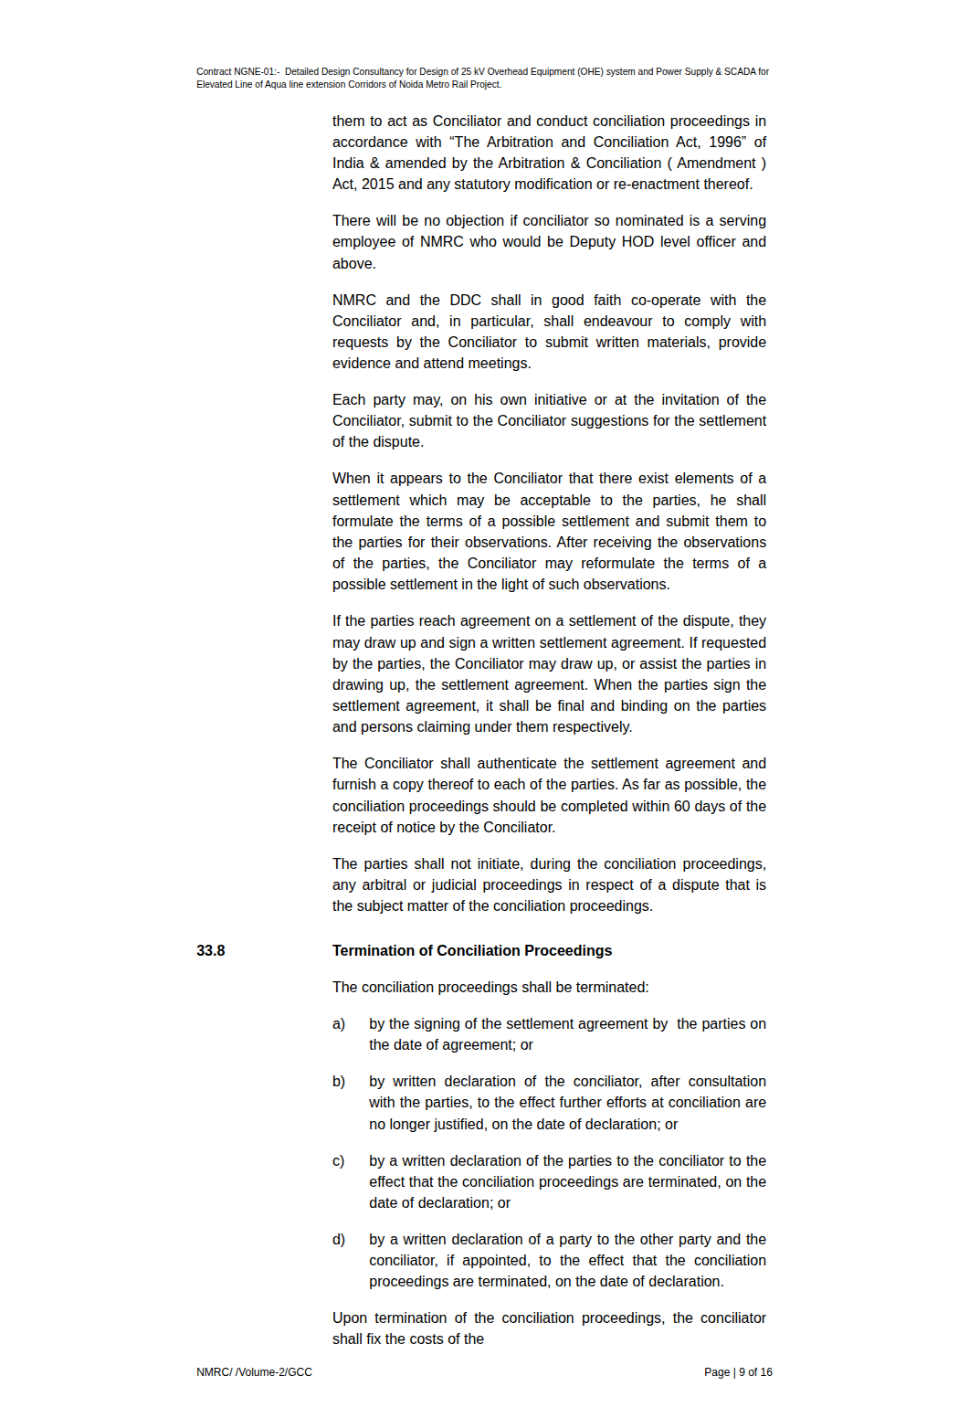Contract NGNE-01:- Detailed Design Consultancy for Design of 25 kV Overhead Equipment (OHE) system and Power Supply & SCADA for Elevated Line of Aqua line extension Corridors of Noida Metro Rail Project.
them to act as Conciliator and conduct conciliation proceedings in accordance with “The Arbitration and Conciliation Act, 1996” of India & amended by the Arbitration & Conciliation ( Amendment ) Act, 2015 and any statutory modification or re-enactment thereof.
There will be no objection if conciliator so nominated is a serving employee of NMRC who would be Deputy HOD level officer and above.
NMRC and the DDC shall in good faith co-operate with the Conciliator and, in particular, shall endeavour to comply with requests by the Conciliator to submit written materials, provide evidence and attend meetings.
Each party may, on his own initiative or at the invitation of the Conciliator, submit to the Conciliator suggestions for the settlement of the dispute.
When it appears to the Conciliator that there exist elements of a settlement which may be acceptable to the parties, he shall formulate the terms of a possible settlement and submit them to the parties for their observations. After receiving the observations of the parties, the Conciliator may reformulate the terms of a possible settlement in the light of such observations.
If the parties reach agreement on a settlement of the dispute, they may draw up and sign a written settlement agreement. If requested by the parties, the Conciliator may draw up, or assist the parties in drawing up, the settlement agreement. When the parties sign the settlement agreement, it shall be final and binding on the parties and persons claiming under them respectively.
The Conciliator shall authenticate the settlement agreement and furnish a copy thereof to each of the parties. As far as possible, the conciliation proceedings should be completed within 60 days of the receipt of notice by the Conciliator.
The parties shall not initiate, during the conciliation proceedings, any arbitral or judicial proceedings in respect of a dispute that is the subject matter of the conciliation proceedings.
33.8 Termination of Conciliation Proceedings
The conciliation proceedings shall be terminated:
a) by the signing of the settlement agreement by the parties on the date of agreement; or
b) by written declaration of the conciliator, after consultation with the parties, to the effect further efforts at conciliation are no longer justified, on the date of declaration; or
c) by a written declaration of the parties to the conciliator to the effect that the conciliation proceedings are terminated, on the date of declaration; or
d) by a written declaration of a party to the other party and the conciliator, if appointed, to the effect that the conciliation proceedings are terminated, on the date of declaration.
Upon termination of the conciliation proceedings, the conciliator shall fix the costs of the
NMRC/ /Volume-2/GCC
Page | 9 of 16